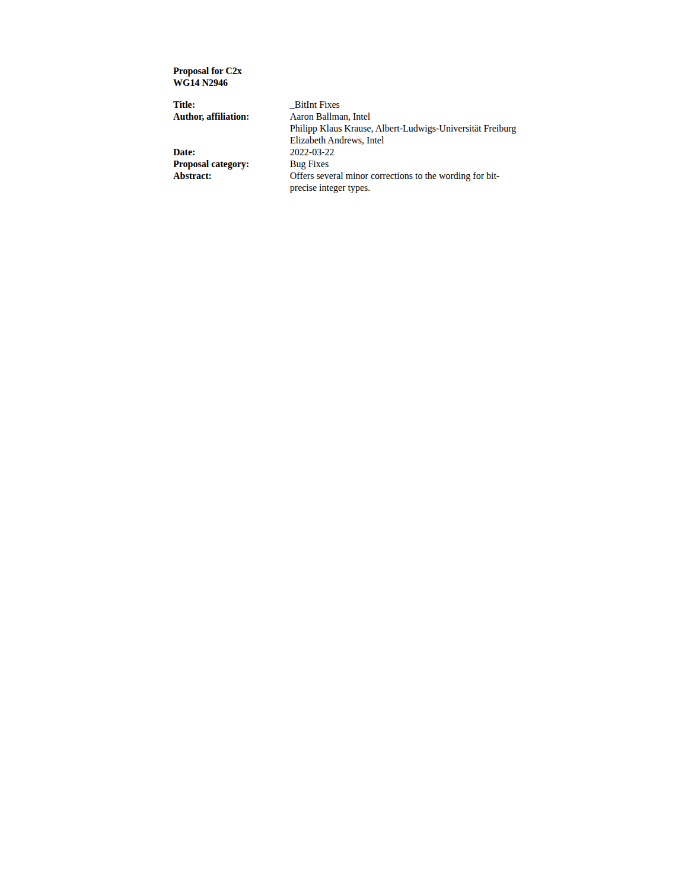Proposal for C2x
WG14 N2946
| Title: | _BitInt Fixes |
| Author, affiliation: | Aaron Ballman, Intel |
| | Philipp Klaus Krause, Albert-Ludwigs-Universität Freiburg |
| | Elizabeth Andrews, Intel |
| Date: | 2022-03-22 |
| Proposal category: | Bug Fixes |
| Abstract: | Offers several minor corrections to the wording for bit-precise integer types. |